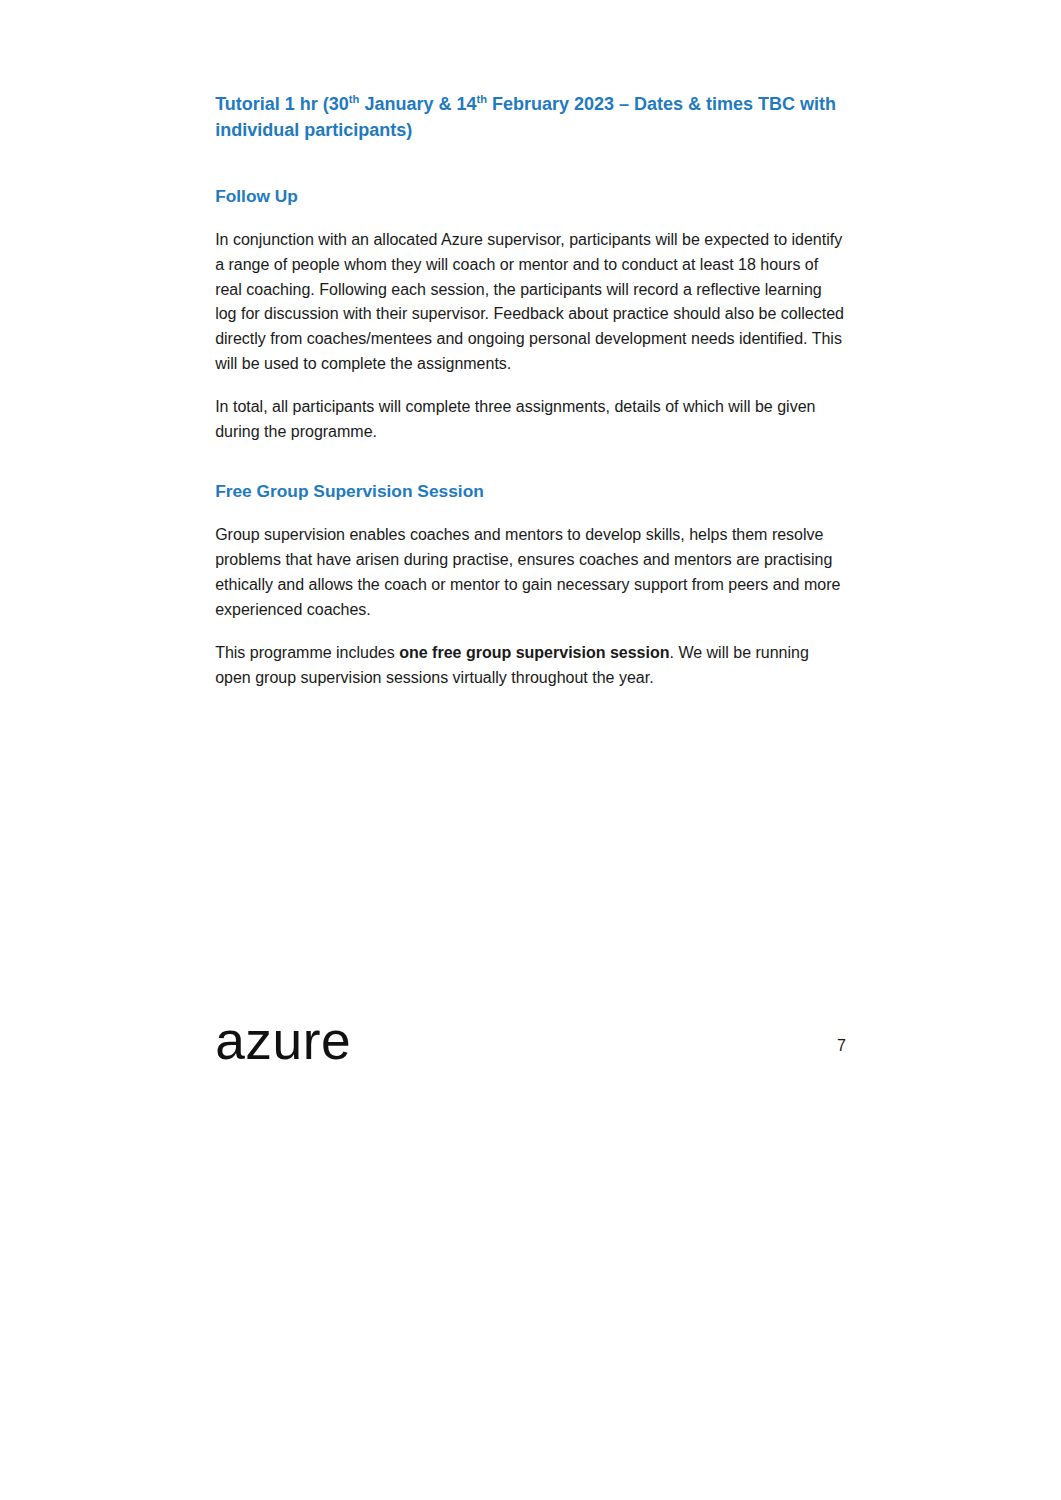Tutorial 1 hr (30th January & 14th February 2023 – Dates & times TBC with individual participants)
Follow Up
In conjunction with an allocated Azure supervisor, participants will be expected to identify a range of people whom they will coach or mentor and to conduct at least 18 hours of real coaching. Following each session, the participants will record a reflective learning log for discussion with their supervisor. Feedback about practice should also be collected directly from coaches/mentees and ongoing personal development needs identified. This will be used to complete the assignments.
In total, all participants will complete three assignments, details of which will be given during the programme.
Free Group Supervision Session
Group supervision enables coaches and mentors to develop skills, helps them resolve problems that have arisen during practise, ensures coaches and mentors are practising ethically and allows the coach or mentor to gain necessary support from peers and more experienced coaches.
This programme includes one free group supervision session. We will be running open group supervision sessions virtually throughout the year.
azure
7